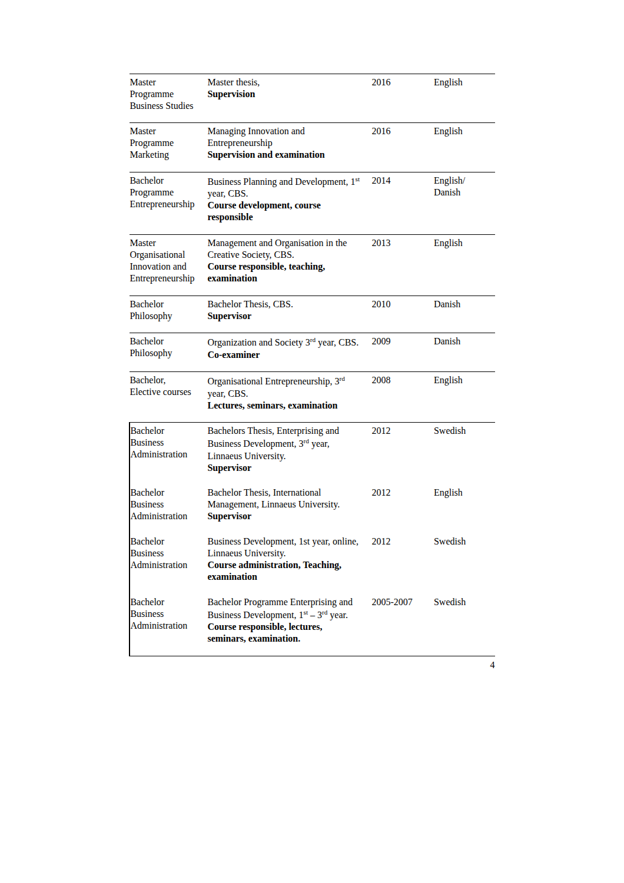| Master Programme Business Studies | Master thesis, Supervision | 2016 | English |
| Master Programme Marketing | Managing Innovation and Entrepreneurship Supervision and examination | 2016 | English |
| Bachelor Programme Entrepreneurship | Business Planning and Development, 1 st year, CBS. Course development, course responsible | 2014 | English/ Danish |
| Master Organisational Innovation and Entrepreneurship | Management and Organisation in the Creative Society, CBS. Course responsible, teaching, examination | 2013 | English |
| Bachelor Philosophy | Bachelor Thesis, CBS. Supervisor | 2010 | Danish |
| Bachelor Philosophy | Organization and Society 3 rd year, CBS. Co-examiner | 2009 | Danish |
| Bachelor, Elective courses | Organisational Entrepreneurship, 3 rd year, CBS. Lectures, seminars, examination | 2008 | English |
| Bachelor Business Administration | Bachelors Thesis, Enterprising and Business Development, 3 rd year, Linnaeus University. Supervisor | 2012 | Swedish |
| Bachelor Business Administration | Bachelor Thesis, International Management, Linnaeus University. Supervisor | 2012 | English |
| Bachelor Business Administration | Business Development, 1st year, online, Linnaeus University. Course administration, Teaching, examination | 2012 | Swedish |
| Bachelor Business Administration | Bachelor Programme Enterprising and Business Development, 1 st – 3 rd year. Course responsible, lectures, seminars, examination. | 2005-2007 | Swedish |
4